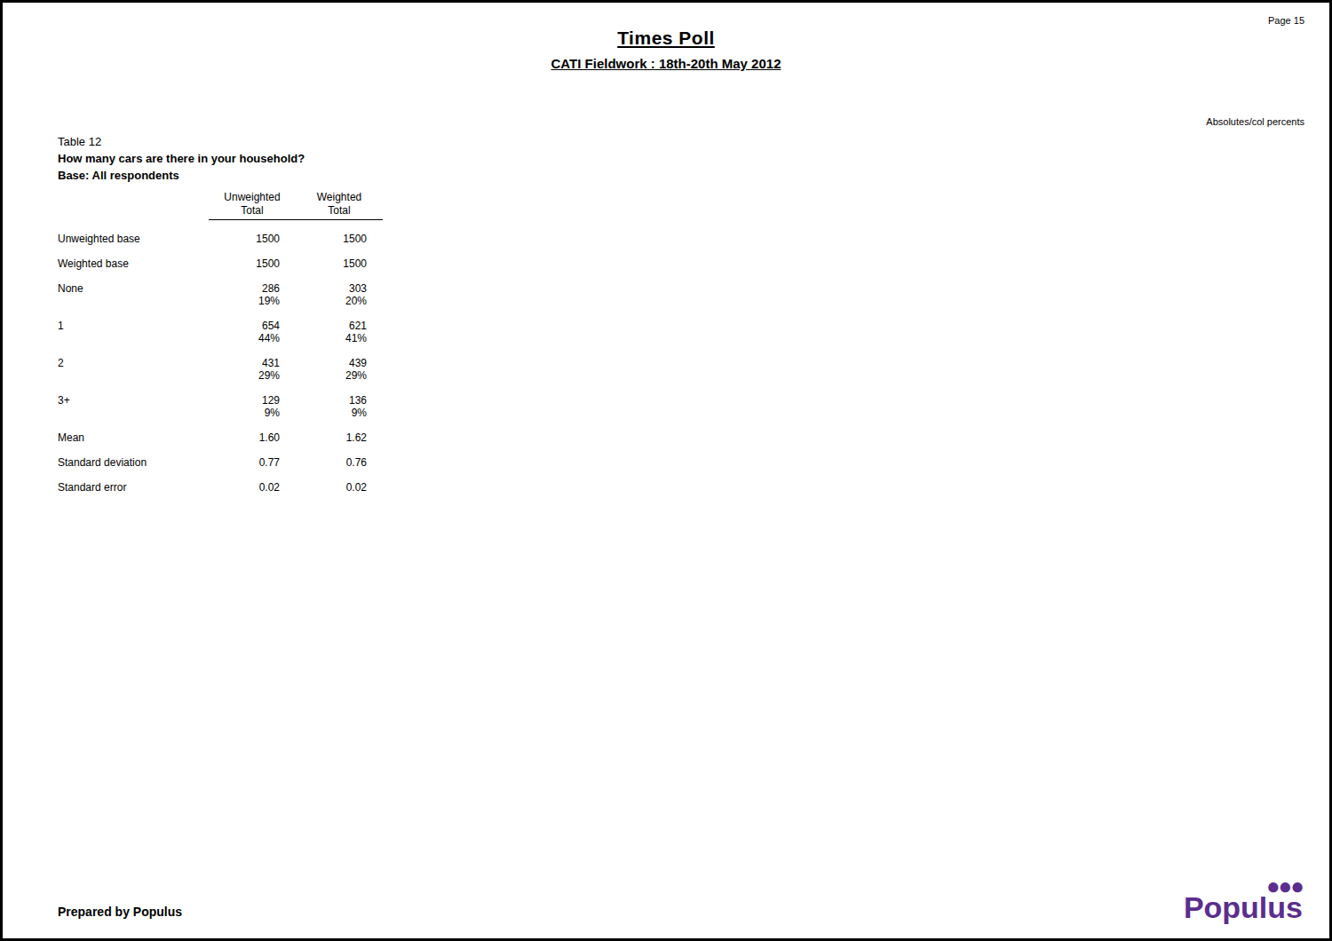Page 15
Times Poll
CATI Fieldwork : 18th-20th May 2012
Absolutes/col percents
Table 12
How many cars are there in your household?
Base: All respondents
| | Unweighted Total | Weighted Total |
| --- | --- | --- |
| Unweighted base | 1500 | 1500 |
| Weighted base | 1500 | 1500 |
| None | 286 19% | 303 20% |
| 1 | 654 44% | 621 41% |
| 2 | 431 29% | 439 29% |
| 3+ | 129 9% | 136 9% |
| Mean | 1.60 | 1.62 |
| Standard deviation | 0.77 | 0.76 |
| Standard error | 0.02 | 0.02 |
Prepared by Populus
●●●
Populus